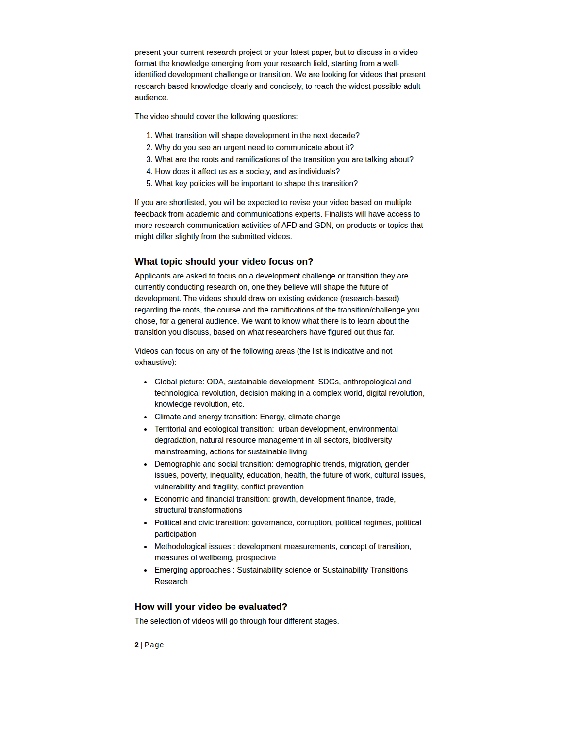present your current research project or your latest paper, but to discuss in a video format the knowledge emerging from your research field, starting from a well-identified development challenge or transition. We are looking for videos that present research-based knowledge clearly and concisely, to reach the widest possible adult audience.
The video should cover the following questions:
What transition will shape development in the next decade?
Why do you see an urgent need to communicate about it?
What are the roots and ramifications of the transition you are talking about?
How does it affect us as a society, and as individuals?
What key policies will be important to shape this transition?
If you are shortlisted, you will be expected to revise your video based on multiple feedback from academic and communications experts. Finalists will have access to more research communication activities of AFD and GDN, on products or topics that might differ slightly from the submitted videos.
What topic should your video focus on?
Applicants are asked to focus on a development challenge or transition they are currently conducting research on, one they believe will shape the future of development. The videos should draw on existing evidence (research-based) regarding the roots, the course and the ramifications of the transition/challenge you chose, for a general audience. We want to know what there is to learn about the transition you discuss, based on what researchers have figured out thus far.
Videos can focus on any of the following areas (the list is indicative and not exhaustive):
Global picture: ODA, sustainable development, SDGs, anthropological and technological revolution, decision making in a complex world, digital revolution, knowledge revolution, etc.
Climate and energy transition: Energy, climate change
Territorial and ecological transition: urban development, environmental degradation, natural resource management in all sectors, biodiversity mainstreaming, actions for sustainable living
Demographic and social transition: demographic trends, migration, gender issues, poverty, inequality, education, health, the future of work, cultural issues, vulnerability and fragility, conflict prevention
Economic and financial transition: growth, development finance, trade, structural transformations
Political and civic transition: governance, corruption, political regimes, political participation
Methodological issues : development measurements, concept of transition, measures of wellbeing, prospective
Emerging approaches : Sustainability science or Sustainability Transitions Research
How will your video be evaluated?
The selection of videos will go through four different stages.
2 | Page